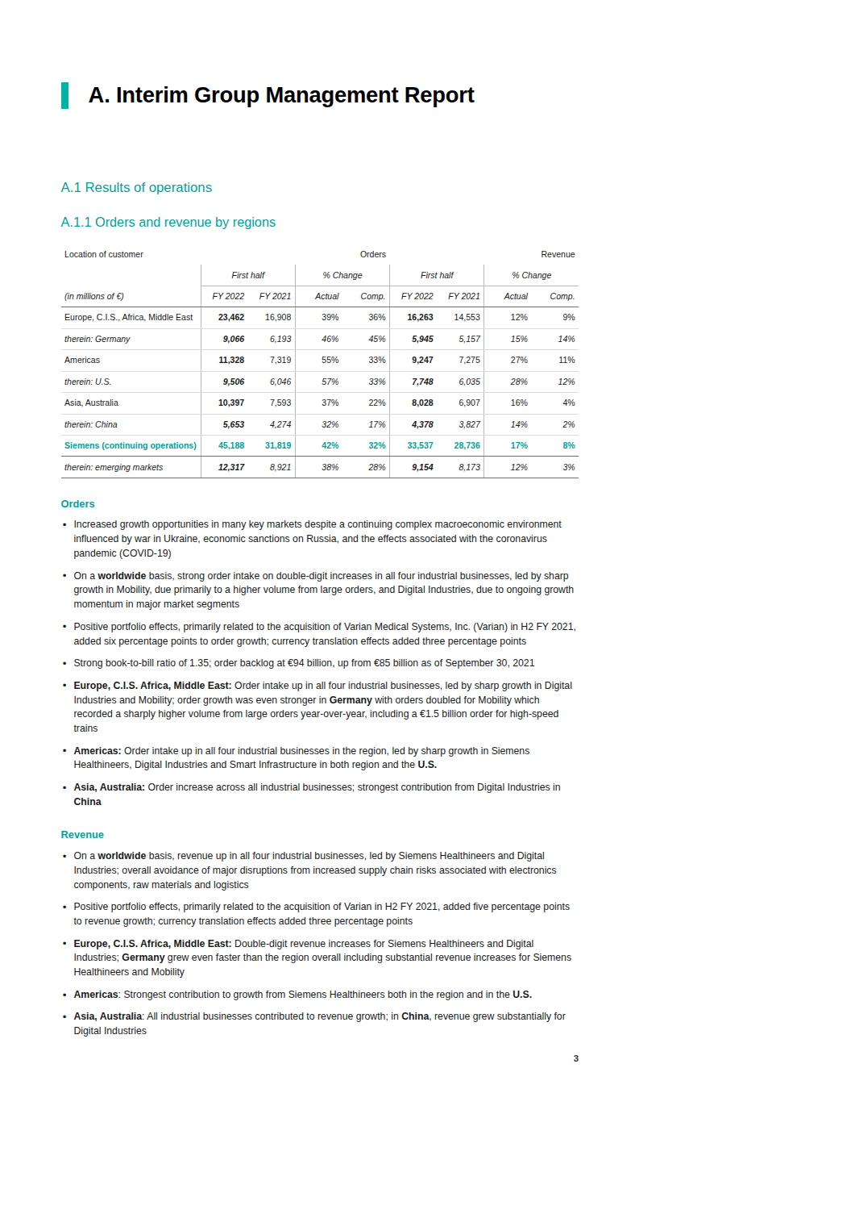A. Interim Group Management Report
A.1 Results of operations
A.1.1 Orders and revenue by regions
| Location of customer | | | | Orders | | | | Revenue |
| --- | --- | --- | --- | --- | --- | --- | --- | --- |
| | First half | % Change | First half | % Change |
| (in millions of €) | FY 2022 | FY 2021 | Actual | Comp. | FY 2022 | FY 2021 | Actual | Comp. |
| Europe, C.I.S., Africa, Middle East | 23,462 | 16,908 | 39% | 36% | 16,263 | 14,553 | 12% | 9% |
| therein: Germany | 9,066 | 6,193 | 46% | 45% | 5,945 | 5,157 | 15% | 14% |
| Americas | 11,328 | 7,319 | 55% | 33% | 9,247 | 7,275 | 27% | 11% |
| therein: U.S. | 9,506 | 6,046 | 57% | 33% | 7,748 | 6,035 | 28% | 12% |
| Asia, Australia | 10,397 | 7,593 | 37% | 22% | 8,028 | 6,907 | 16% | 4% |
| therein: China | 5,653 | 4,274 | 32% | 17% | 4,378 | 3,827 | 14% | 2% |
| Siemens (continuing operations) | 45,188 | 31,819 | 42% | 32% | 33,537 | 28,736 | 17% | 8% |
| therein: emerging markets | 12,317 | 8,921 | 38% | 28% | 9,154 | 8,173 | 12% | 3% |
Orders
Increased growth opportunities in many key markets despite a continuing complex macroeconomic environment influenced by war in Ukraine, economic sanctions on Russia, and the effects associated with the coronavirus pandemic (COVID-19)
On a worldwide basis, strong order intake on double-digit increases in all four industrial businesses, led by sharp growth in Mobility, due primarily to a higher volume from large orders, and Digital Industries, due to ongoing growth momentum in major market segments
Positive portfolio effects, primarily related to the acquisition of Varian Medical Systems, Inc. (Varian) in H2 FY 2021, added six percentage points to order growth; currency translation effects added three percentage points
Strong book-to-bill ratio of 1.35; order backlog at €94 billion, up from €85 billion as of September 30, 2021
Europe, C.I.S. Africa, Middle East: Order intake up in all four industrial businesses, led by sharp growth in Digital Industries and Mobility; order growth was even stronger in Germany with orders doubled for Mobility which recorded a sharply higher volume from large orders year-over-year, including a €1.5 billion order for high-speed trains
Americas: Order intake up in all four industrial businesses in the region, led by sharp growth in Siemens Healthineers, Digital Industries and Smart Infrastructure in both region and the U.S.
Asia, Australia: Order increase across all industrial businesses; strongest contribution from Digital Industries in China
Revenue
On a worldwide basis, revenue up in all four industrial businesses, led by Siemens Healthineers and Digital Industries; overall avoidance of major disruptions from increased supply chain risks associated with electronics components, raw materials and logistics
Positive portfolio effects, primarily related to the acquisition of Varian in H2 FY 2021, added five percentage points to revenue growth; currency translation effects added three percentage points
Europe, C.I.S. Africa, Middle East: Double-digit revenue increases for Siemens Healthineers and Digital Industries; Germany grew even faster than the region overall including substantial revenue increases for Siemens Healthineers and Mobility
Americas: Strongest contribution to growth from Siemens Healthineers both in the region and in the U.S.
Asia, Australia: All industrial businesses contributed to revenue growth; in China, revenue grew substantially for Digital Industries
3